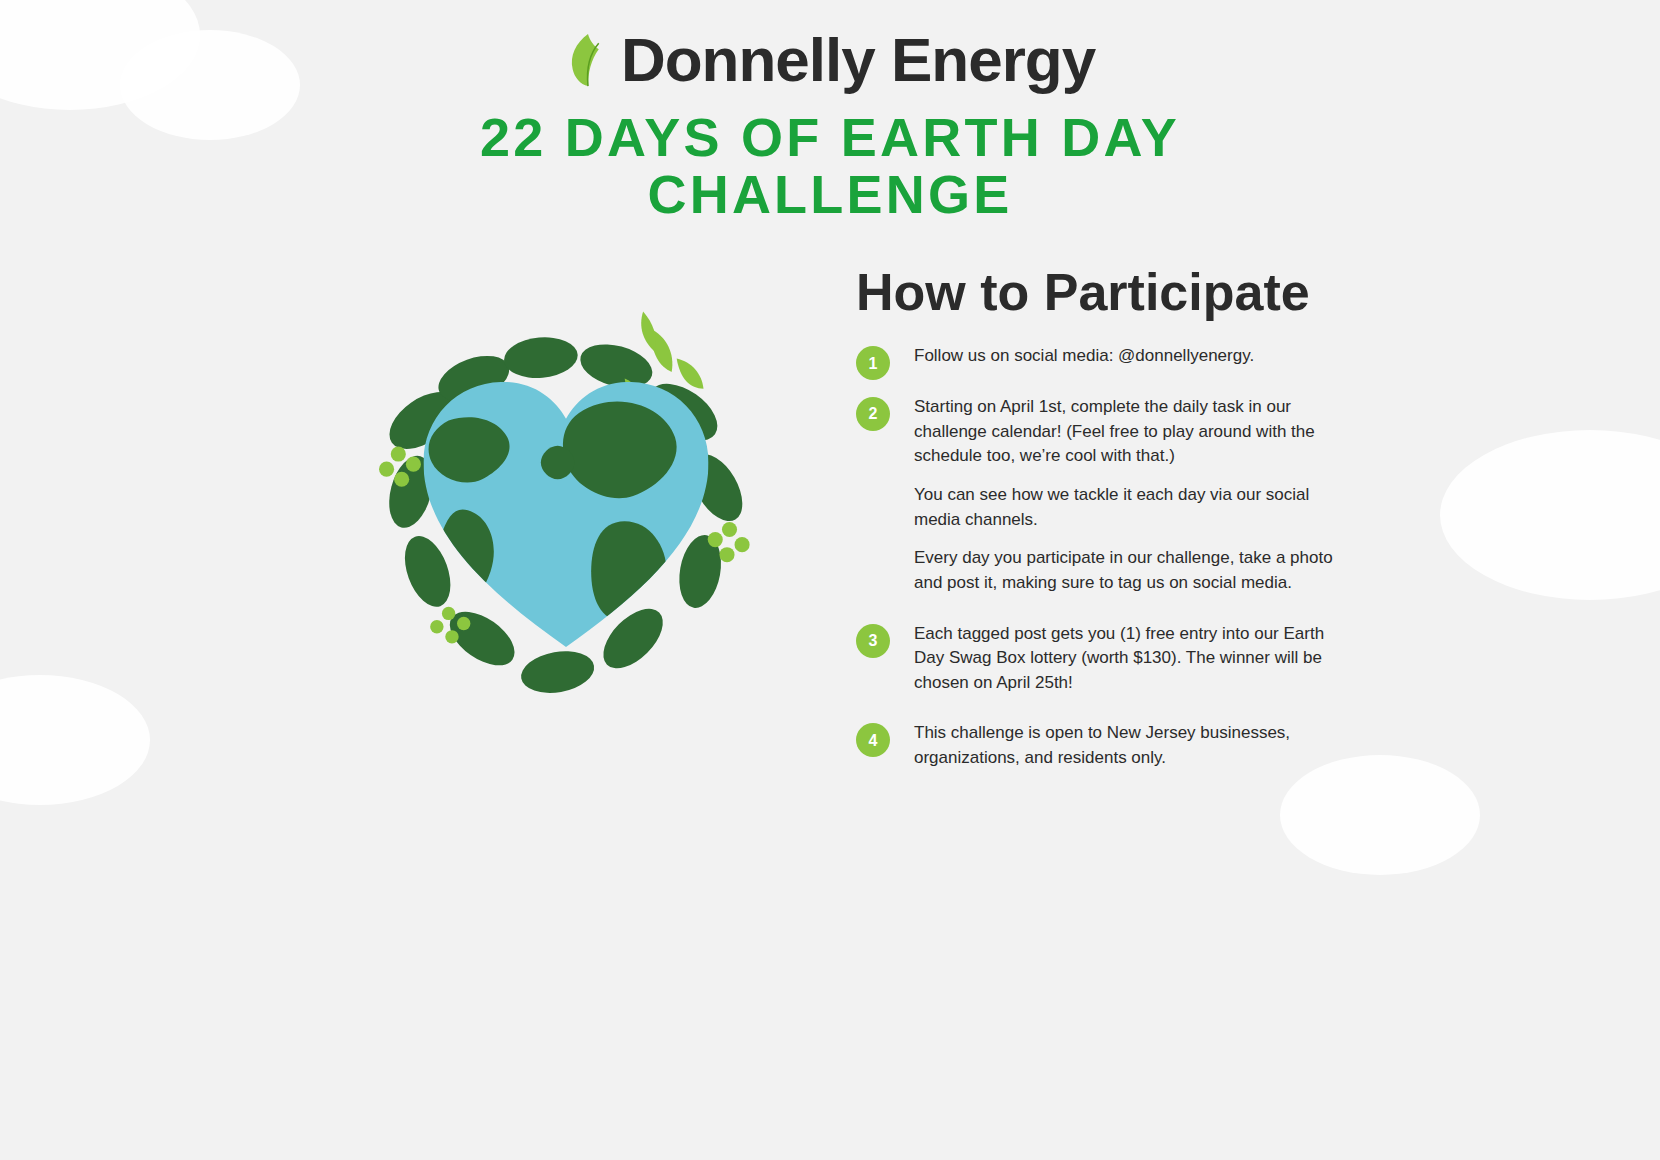Donnelly Energy
22 Days of Earth Day Challenge
Heart-shaped Earth surrounded by leaves
How to Participate
Follow us on social media: @donnellyenergy.
Starting on April 1st, complete the daily task in our challenge calendar! (Feel free to play around with the schedule too, we’re cool with that.)
You can see how we tackle it each day via our social media channels.
Every day you participate in our challenge, take a photo and post it, making sure to tag us on social media.
Each tagged post gets you (1) free entry into our Earth Day Swag Box lottery (worth $130). The winner will be chosen on April 25th!
This challenge is open to New Jersey businesses, organizations, and residents only.